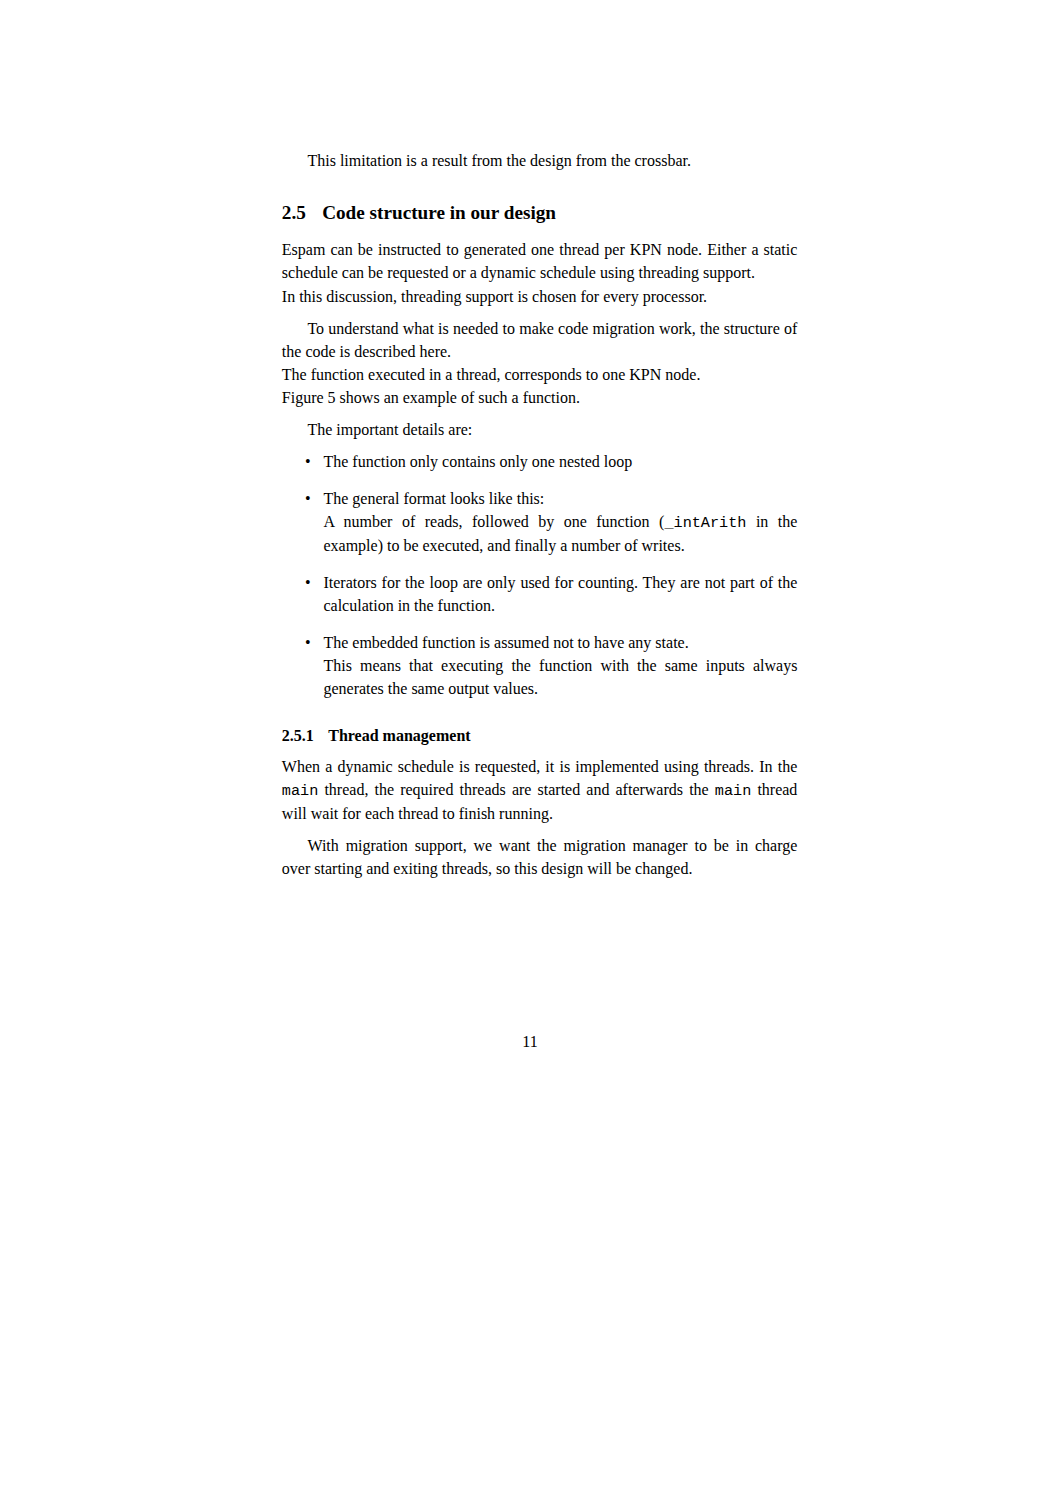This limitation is a result from the design from the crossbar.
2.5 Code structure in our design
Espam can be instructed to generated one thread per KPN node. Either a static schedule can be requested or a dynamic schedule using threading support.
In this discussion, threading support is chosen for every processor.
To understand what is needed to make code migration work, the structure of the code is described here.
The function executed in a thread, corresponds to one KPN node.
Figure 5 shows an example of such a function.
The important details are:
The function only contains only one nested loop
The general format looks like this:
A number of reads, followed by one function (_intArith in the example) to be executed, and finally a number of writes.
Iterators for the loop are only used for counting. They are not part of the calculation in the function.
The embedded function is assumed not to have any state.
This means that executing the function with the same inputs always generates the same output values.
2.5.1 Thread management
When a dynamic schedule is requested, it is implemented using threads. In the main thread, the required threads are started and afterwards the main thread will wait for each thread to finish running.
With migration support, we want the migration manager to be in charge over starting and exiting threads, so this design will be changed.
11